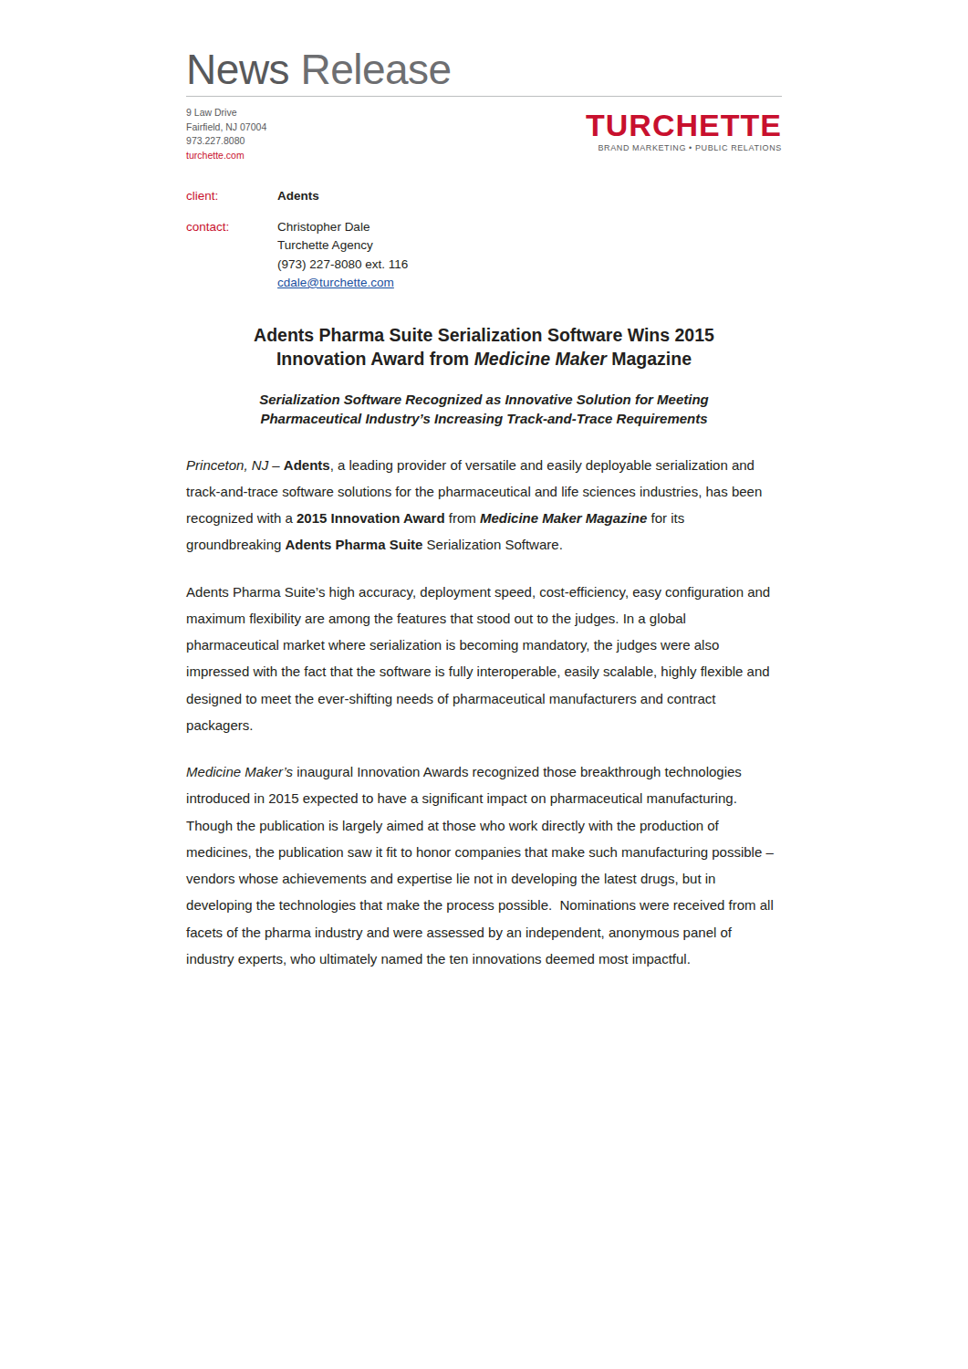News Release
9 Law Drive
Fairfield, NJ 07004
973.227.8080
turchette.com
TURCHETTE BRAND MARKETING • PUBLIC RELATIONS
client:
Adents
contact:
Christopher Dale
Turchette Agency
(973) 227-8080 ext. 116
cdale@turchette.com
Adents Pharma Suite Serialization Software Wins 2015
Innovation Award from Medicine Maker Magazine
Serialization Software Recognized as Innovative Solution for Meeting
Pharmaceutical Industry’s Increasing Track-and-Trace Requirements
Princeton, NJ – Adents, a leading provider of versatile and easily deployable serialization and track-and-trace software solutions for the pharmaceutical and life sciences industries, has been recognized with a 2015 Innovation Award from Medicine Maker Magazine for its groundbreaking Adents Pharma Suite Serialization Software.
Adents Pharma Suite’s high accuracy, deployment speed, cost-efficiency, easy configuration and maximum flexibility are among the features that stood out to the judges. In a global pharmaceutical market where serialization is becoming mandatory, the judges were also impressed with the fact that the software is fully interoperable, easily scalable, highly flexible and designed to meet the ever-shifting needs of pharmaceutical manufacturers and contract packagers.
Medicine Maker’s inaugural Innovation Awards recognized those breakthrough technologies introduced in 2015 expected to have a significant impact on pharmaceutical manufacturing. Though the publication is largely aimed at those who work directly with the production of medicines, the publication saw it fit to honor companies that make such manufacturing possible – vendors whose achievements and expertise lie not in developing the latest drugs, but in developing the technologies that make the process possible. Nominations were received from all facets of the pharma industry and were assessed by an independent, anonymous panel of industry experts, who ultimately named the ten innovations deemed most impactful.